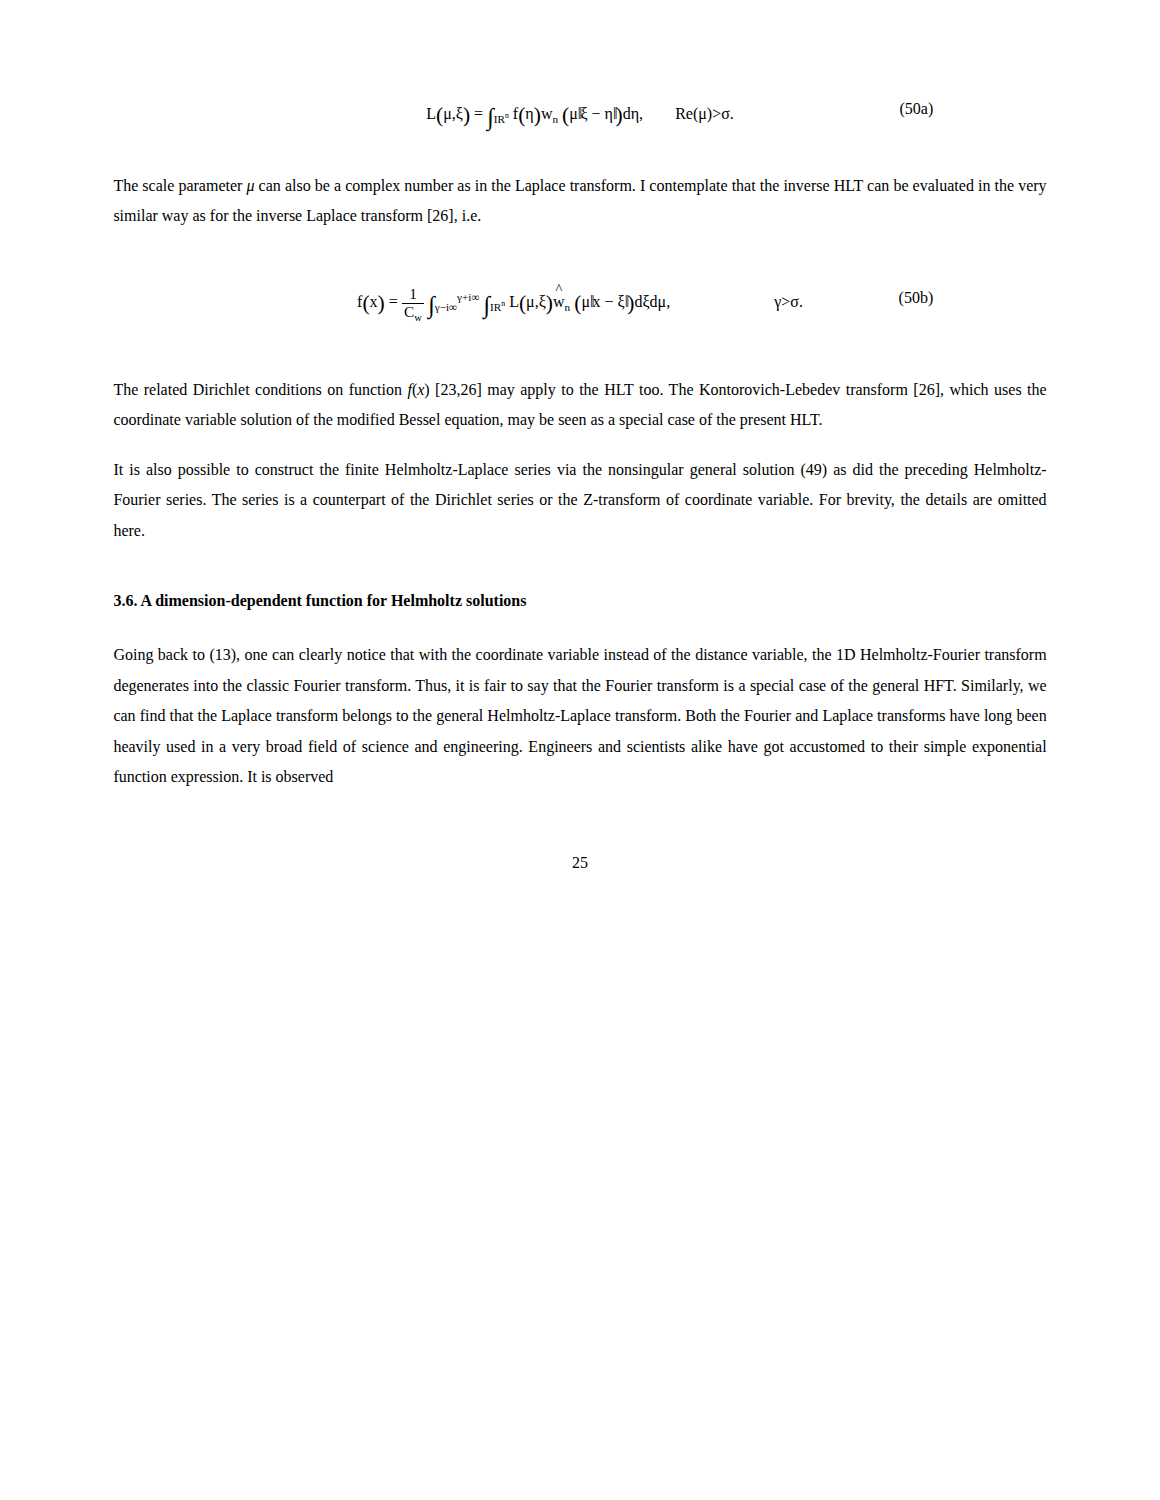L(μ,ξ) = ∫IRn f(η) wn (μ‖ξ − η‖) dη, Re(μ)>σ. (50a)
The scale parameter μ can also be a complex number as in the Laplace transform. I contemplate that the inverse HLT can be evaluated in the very similar way as for the inverse Laplace transform [26], i.e.
f(x) = 1 Cw ∫γ−i∞γ+i∞ ∫IRn L(μ,ξ) wn (μ‖x − ξ‖) dξdμ, γ>σ. (50b)
The related Dirichlet conditions on function f(x) [23,26] may apply to the HLT too. The Kontorovich-Lebedev transform [26], which uses the coordinate variable solution of the modified Bessel equation, may be seen as a special case of the present HLT.
It is also possible to construct the finite Helmholtz-Laplace series via the nonsingular general solution (49) as did the preceding Helmholtz-Fourier series. The series is a counterpart of the Dirichlet series or the Z-transform of coordinate variable. For brevity, the details are omitted here.
3.6. A dimension-dependent function for Helmholtz solutions
Going back to (13), one can clearly notice that with the coordinate variable instead of the distance variable, the 1D Helmholtz-Fourier transform degenerates into the classic Fourier transform. Thus, it is fair to say that the Fourier transform is a special case of the general HFT. Similarly, we can find that the Laplace transform belongs to the general Helmholtz-Laplace transform. Both the Fourier and Laplace transforms have long been heavily used in a very broad field of science and engineering. Engineers and scientists alike have got accustomed to their simple exponential function expression. It is observed
25